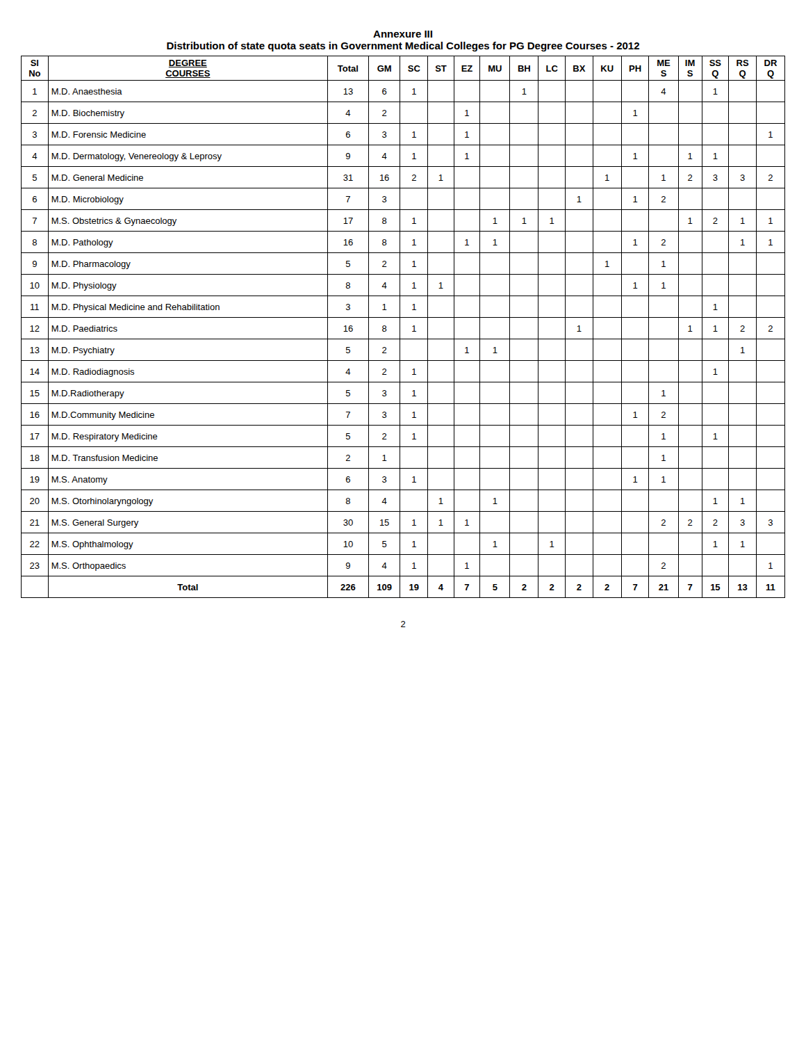Annexure III
Distribution of state quota seats in Government Medical Colleges for PG Degree Courses - 2012
| Sl No | DEGREE COURSES | Total | GM | SC | ST | EZ | MU | BH | LC | BX | KU | PH | ME S | IM S | SS Q | RS Q | DR Q |
| --- | --- | --- | --- | --- | --- | --- | --- | --- | --- | --- | --- | --- | --- | --- | --- | --- | --- |
| 1 | M.D. Anaesthesia | 13 | 6 | 1 | | | | 1 | | | | | 4 | | 1 | | |
| 2 | M.D. Biochemistry | 4 | 2 | | | 1 | | | | | | 1 | | | | | |
| 3 | M.D. Forensic Medicine | 6 | 3 | 1 | | 1 | | | | | | | | | | | 1 |
| 4 | M.D. Dermatology, Venereology & Leprosy | 9 | 4 | 1 | | 1 | | | | | | 1 | | 1 | 1 | | |
| 5 | M.D. General Medicine | 31 | 16 | 2 | 1 | | | | | | 1 | | 1 | 2 | 3 | 3 | 2 |
| 6 | M.D. Microbiology | 7 | 3 | | | | | | | 1 | | 1 | 2 | | | | |
| 7 | M.S. Obstetrics & Gynaecology | 17 | 8 | 1 | | | 1 | 1 | 1 | | | | | 1 | 2 | 1 | 1 |
| 8 | M.D. Pathology | 16 | 8 | 1 | | 1 | 1 | | | | | 1 | 2 | | | 1 | 1 |
| 9 | M.D. Pharmacology | 5 | 2 | 1 | | | | | | | 1 | | 1 | | | | |
| 10 | M.D. Physiology | 8 | 4 | 1 | 1 | | | | | | | 1 | 1 | | | | |
| 11 | M.D. Physical Medicine and Rehabilitation | 3 | 1 | 1 | | | | | | | | | | | 1 | | |
| 12 | M.D. Paediatrics | 16 | 8 | 1 | | | | | | 1 | | | | 1 | 1 | 2 | 2 |
| 13 | M.D. Psychiatry | 5 | 2 | | | 1 | 1 | | | | | | | | | 1 | |
| 14 | M.D. Radiodiagnosis | 4 | 2 | 1 | | | | | | | | | | | 1 | | |
| 15 | M.D.Radiotherapy | 5 | 3 | 1 | | | | | | | | | 1 | | | | |
| 16 | M.D.Community Medicine | 7 | 3 | 1 | | | | | | | | 1 | 2 | | | | |
| 17 | M.D. Respiratory Medicine | 5 | 2 | 1 | | | | | | | | | 1 | | 1 | | |
| 18 | M.D. Transfusion Medicine | 2 | 1 | | | | | | | | | | 1 | | | | |
| 19 | M.S. Anatomy | 6 | 3 | 1 | | | | | | | | 1 | 1 | | | | |
| 20 | M.S. Otorhinolaryngology | 8 | 4 | | 1 | | 1 | | | | | | | | 1 | 1 | |
| 21 | M.S. General Surgery | 30 | 15 | 1 | 1 | 1 | | | | | | | 2 | 2 | 2 | 3 | 3 |
| 22 | M.S. Ophthalmology | 10 | 5 | 1 | | | 1 | | 1 | | | | | | 1 | 1 | |
| 23 | M.S. Orthopaedics | 9 | 4 | 1 | | 1 | | | | | | | 2 | | | | 1 |
| | Total | 226 | 109 | 19 | 4 | 7 | 5 | 2 | 2 | 2 | 2 | 7 | 21 | 7 | 15 | 13 | 11 |
2